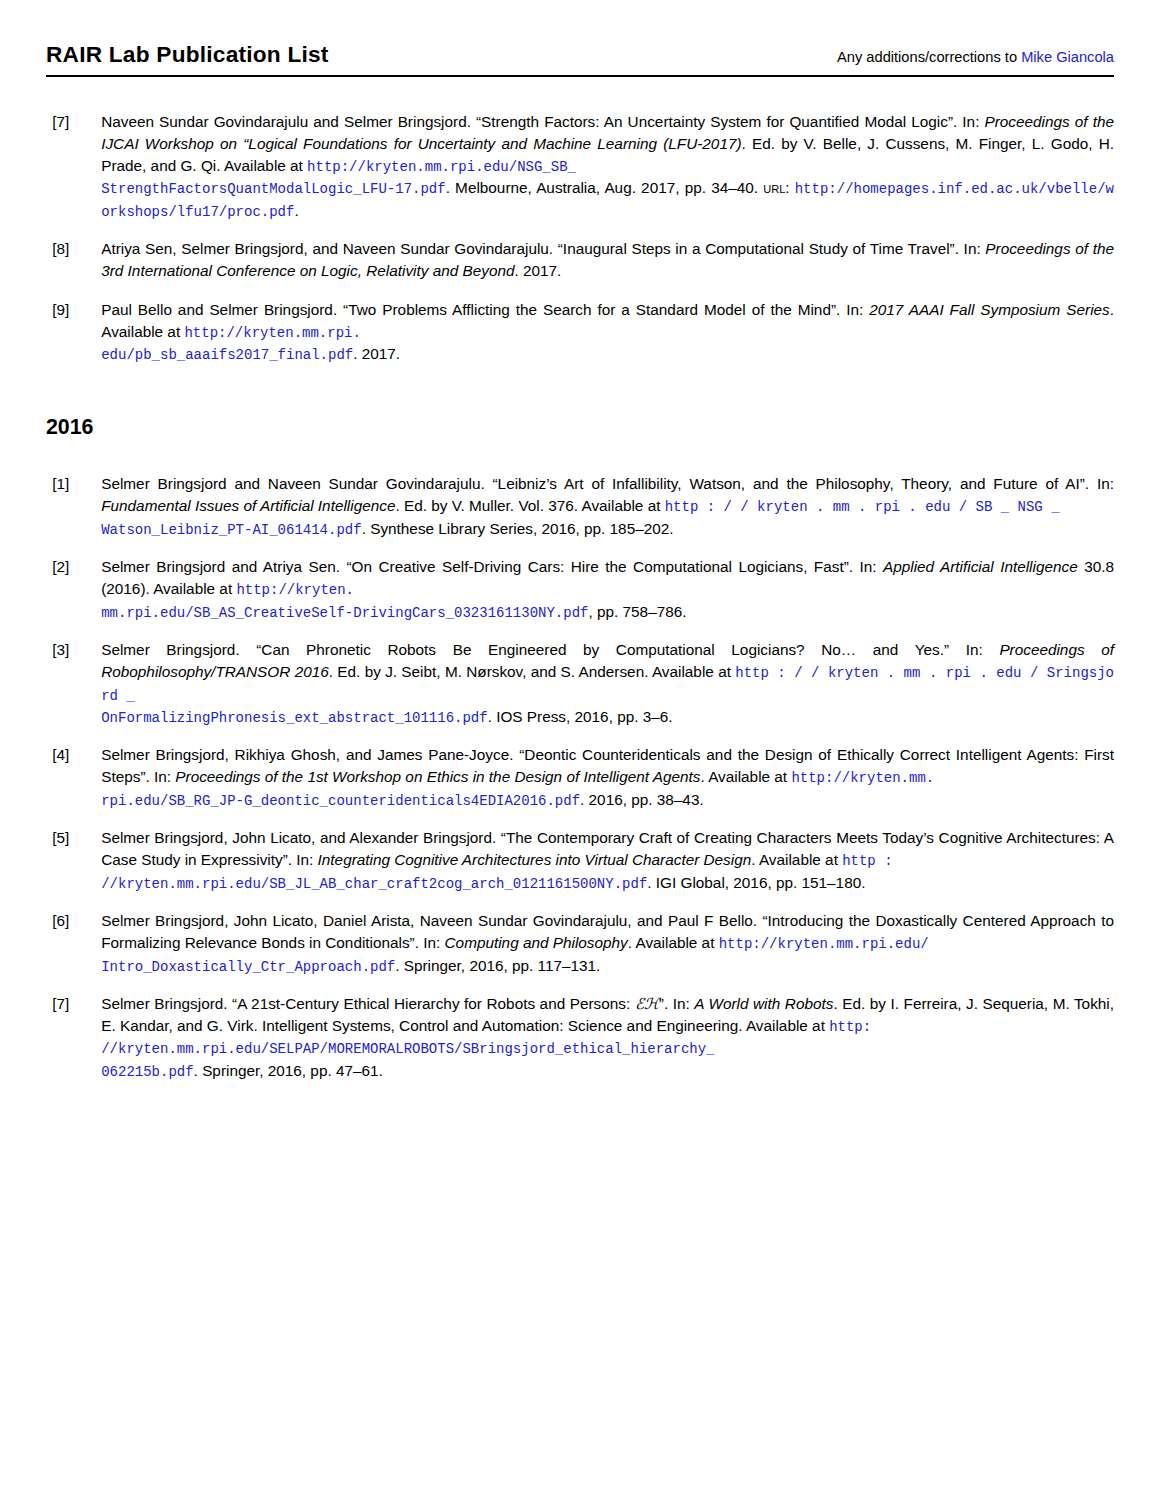RAIR Lab Publication List
Any additions/corrections to Mike Giancola
[7] Naveen Sundar Govindarajulu and Selmer Bringsjord. “Strength Factors: An Uncertainty System for Quantified Modal Logic”. In: Proceedings of the IJCAI Workshop on “Logical Foundations for Uncertainty and Machine Learning (LFU-2017). Ed. by V. Belle, J. Cussens, M. Finger, L. Godo, H. Prade, and G. Qi. Available at http://kryten.mm.rpi.edu/NSG_SB_
StrengthFactorsQuantModalLogic_LFU-17.pdf. Melbourne, Australia, Aug. 2017, pp. 34–40. url: http://homepages.inf.ed.ac.uk/vbelle/workshops/lfu17/proc.pdf.
[8] Atriya Sen, Selmer Bringsjord, and Naveen Sundar Govindarajulu. “Inaugural Steps in a Computational Study of Time Travel”. In: Proceedings of the 3rd International Conference on Logic, Relativity and Beyond. 2017.
[9] Paul Bello and Selmer Bringsjord. “Two Problems Afflicting the Search for a Standard Model of the Mind”. In: 2017 AAAI Fall Symposium Series. Available at http://kryten.mm.rpi.
edu/pb_sb_aaaifs2017_final.pdf. 2017.
2016
[1] Selmer Bringsjord and Naveen Sundar Govindarajulu. “Leibniz’s Art of Infallibility, Watson, and the Philosophy, Theory, and Future of AI”. In: Fundamental Issues of Artificial Intelligence. Ed. by V. Muller. Vol. 376. Available at http : / / kryten . mm . rpi . edu / SB _ NSG _
Watson_Leibniz_PT-AI_061414.pdf. Synthese Library Series, 2016, pp. 185–202.
[2] Selmer Bringsjord and Atriya Sen. “On Creative Self-Driving Cars: Hire the Computational Logicians, Fast”. In: Applied Artificial Intelligence 30.8 (2016). Available at http://kryten.
mm.rpi.edu/SB_AS_CreativeSelf-DrivingCars_0323161130NY.pdf, pp. 758–786.
[3] Selmer Bringsjord. “Can Phronetic Robots Be Engineered by Computational Logicians? No… and Yes.” In: Proceedings of Robophilosophy/TRANSOR 2016. Ed. by J. Seibt, M. Nørskov, and S. Andersen. Available at http : / / kryten . mm . rpi . edu / Sringsjord _
OnFormalizingPhronesis_ext_abstract_101116.pdf. IOS Press, 2016, pp. 3–6.
[4] Selmer Bringsjord, Rikhiya Ghosh, and James Pane-Joyce. “Deontic Counteridenticals and the Design of Ethically Correct Intelligent Agents: First Steps”. In: Proceedings of the 1st Workshop on Ethics in the Design of Intelligent Agents. Available at http://kryten.mm.
rpi.edu/SB_RG_JP-G_deontic_counteridenticals4EDIA2016.pdf. 2016, pp. 38–43.
[5] Selmer Bringsjord, John Licato, and Alexander Bringsjord. “The Contemporary Craft of Creating Characters Meets Today’s Cognitive Architectures: A Case Study in Expressivity”. In: Integrating Cognitive Architectures into Virtual Character Design. Available at http :
//kryten.mm.rpi.edu/SB_JL_AB_char_craft2cog_arch_0121161500NY.pdf. IGI Global, 2016, pp. 151–180.
[6] Selmer Bringsjord, John Licato, Daniel Arista, Naveen Sundar Govindarajulu, and Paul F Bello. “Introducing the Doxastically Centered Approach to Formalizing Relevance Bonds in Conditionals”. In: Computing and Philosophy. Available at http://kryten.mm.rpi.edu/
Intro_Doxastically_Ctr_Approach.pdf. Springer, 2016, pp. 117–131.
[7] Selmer Bringsjord. “A 21st-Century Ethical Hierarchy for Robots and Persons: ℰℋ”. In: A World with Robots. Ed. by I. Ferreira, J. Sequeria, M. Tokhi, E. Kandar, and G. Virk. Intelligent Systems, Control and Automation: Science and Engineering. Available at http:
//kryten.mm.rpi.edu/SELPAP/MOREMORALROBOTS/SBringsjord_ethical_hierarchy_
062215b.pdf. Springer, 2016, pp. 47–61.